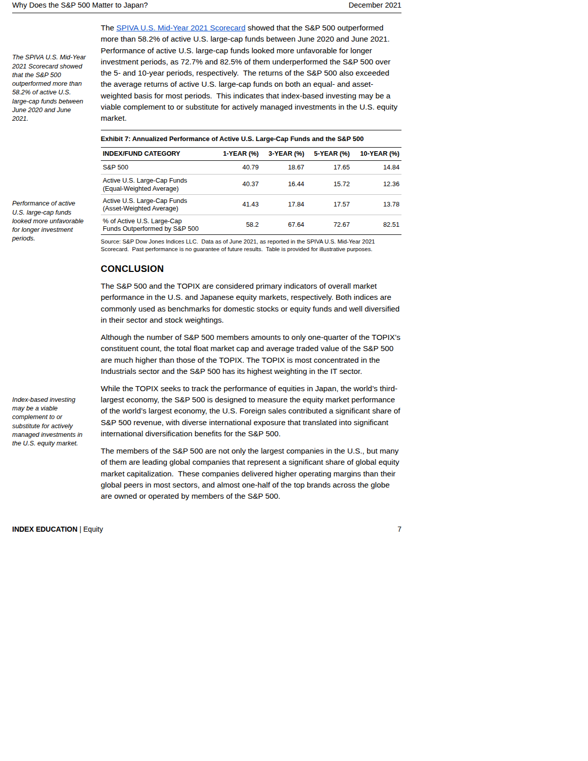Why Does the S&P 500 Matter to Japan?
December 2021
The SPIVA U.S. Mid-Year 2021 Scorecard showed that the S&P 500 outperformed more than 58.2% of active U.S. large-cap funds between June 2020 and June 2021.
Performance of active U.S. large-cap funds looked more unfavorable for longer investment periods.
Index-based investing may be a viable complement to or substitute for actively managed investments in the U.S. equity market.
The SPIVA U.S. Mid-Year 2021 Scorecard showed that the S&P 500 outperformed more than 58.2% of active U.S. large-cap funds between June 2020 and June 2021. Performance of active U.S. large-cap funds looked more unfavorable for longer investment periods, as 72.7% and 82.5% of them underperformed the S&P 500 over the 5- and 10-year periods, respectively. The returns of the S&P 500 also exceeded the average returns of active U.S. large-cap funds on both an equal- and asset-weighted basis for most periods. This indicates that index-based investing may be a viable complement to or substitute for actively managed investments in the U.S. equity market.
Exhibit 7: Annualized Performance of Active U.S. Large-Cap Funds and the S&P 500
| INDEX/FUND CATEGORY | 1-YEAR (%) | 3-YEAR (%) | 5-YEAR (%) | 10-YEAR (%) |
| --- | --- | --- | --- | --- |
| S&P 500 | 40.79 | 18.67 | 17.65 | 14.84 |
| Active U.S. Large-Cap Funds (Equal-Weighted Average) | 40.37 | 16.44 | 15.72 | 12.36 |
| Active U.S. Large-Cap Funds (Asset-Weighted Average) | 41.43 | 17.84 | 17.57 | 13.78 |
| % of Active U.S. Large-Cap Funds Outperformed by S&P 500 | 58.2 | 67.64 | 72.67 | 82.51 |
Source: S&P Dow Jones Indices LLC. Data as of June 2021, as reported in the SPIVA U.S. Mid-Year 2021 Scorecard. Past performance is no guarantee of future results. Table is provided for illustrative purposes.
CONCLUSION
The S&P 500 and the TOPIX are considered primary indicators of overall market performance in the U.S. and Japanese equity markets, respectively. Both indices are commonly used as benchmarks for domestic stocks or equity funds and well diversified in their sector and stock weightings.
Although the number of S&P 500 members amounts to only one-quarter of the TOPIX’s constituent count, the total float market cap and average traded value of the S&P 500 are much higher than those of the TOPIX. The TOPIX is most concentrated in the Industrials sector and the S&P 500 has its highest weighting in the IT sector.
While the TOPIX seeks to track the performance of equities in Japan, the world’s third-largest economy, the S&P 500 is designed to measure the equity market performance of the world’s largest economy, the U.S. Foreign sales contributed a significant share of S&P 500 revenue, with diverse international exposure that translated into significant international diversification benefits for the S&P 500.
The members of the S&P 500 are not only the largest companies in the U.S., but many of them are leading global companies that represent a significant share of global equity market capitalization. These companies delivered higher operating margins than their global peers in most sectors, and almost one-half of the top brands across the globe are owned or operated by members of the S&P 500.
INDEX EDUCATION | Equity
7